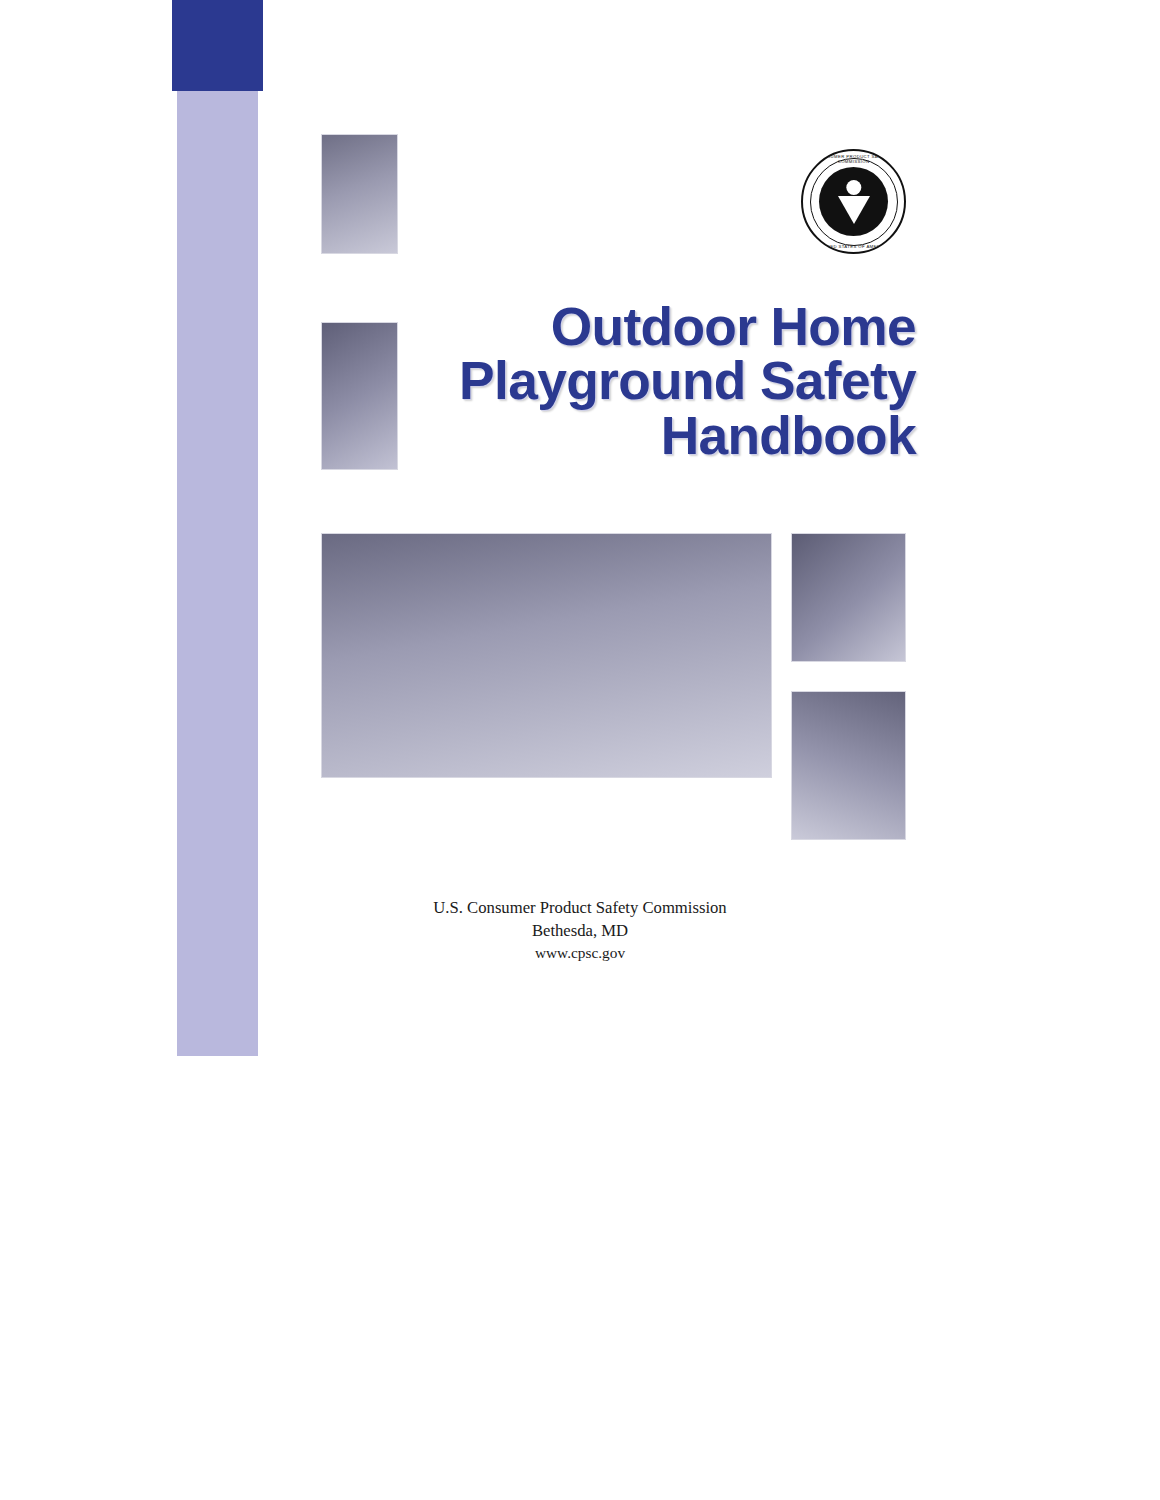CONSUMER PRODUCT SAFETY COMMISSION
UNITED STATES OF AMERICA
Outdoor Home
Playground Safety
Handbook
child on monkey bars
child on playground
children on backyard play set
child on swing
family with toddler
U.S. Consumer Product Safety Commission
Bethesda, MD
www.cpsc.gov